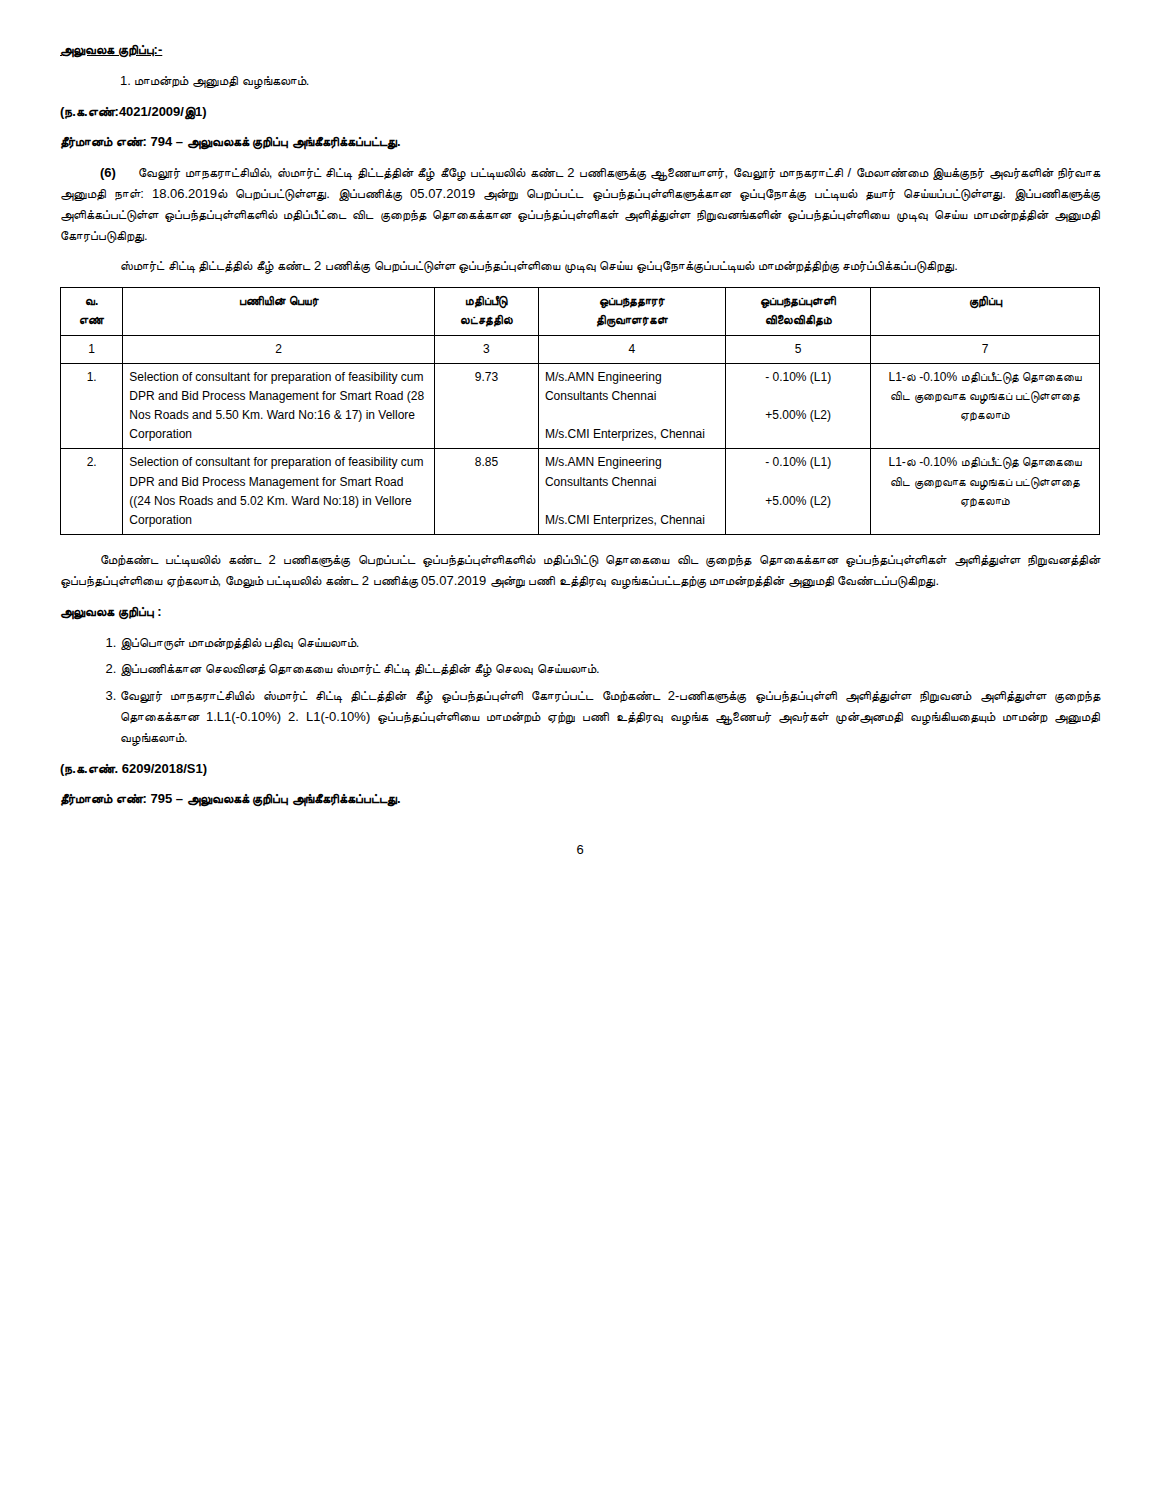அலுவலக குறிப்பு:-
1. மாமன்றம் அனுமதி வழங்கலாம்.
(ந.க.எண்:4021/2009/இ1)
தீர்மானம் எண்: 794 – அலுவலகக் குறிப்பு அங்கீகரிக்கப்பட்டது.
(6) வேலூர் மாநகராட்சியில், ஸ்மார்ட் சிட்டி திட்டத்தின் கீழ் கீழே பட்டியலில் கண்ட 2 பணிகளுக்கு ஆணையாளர், வேலூர் மாநகராட்சி / மேலாண்மை இயக்குநர் அவர்களின் நிர்வாக அனுமதி நாள்: 18.06.2019ல் பெறப்பட்டுள்ளது. இப்பணிக்கு 05.07.2019 அன்று பெறப்பட்ட ஒப்பந்தப்புள்ளிகளுக்கான ஒப்புநோக்கு பட்டியல் தயார் செய்யப்பட்டுள்ளது. இப்பணிகளுக்கு அளிக்கப்பட்டுள்ள ஒப்பந்தப்புள்ளிகளில் மதிப்பீட்டை விட குறைந்த தொகைக்கான ஒப்பந்தப்புள்ளிகள் அளித்துள்ள நிறுவனங்களின் ஒப்பந்தப்புள்ளியை முடிவு செய்ய மாமன்றத்தின் அனுமதி கோரப்படுகிறது.
ஸ்மார்ட் சிட்டி திட்டத்தில் கீழ் கண்ட 2 பணிக்கு பெறப்பட்டுள்ள ஒப்பந்தப்புள்ளியை முடிவு செய்ய ஒப்புநோக்குப்பட்டியல் மாமன்றத்திற்கு சமர்ப்பிக்கப்படுகிறது.
| வ. எண் | பணியின் பெயர் | மதிப்பீடு லட்சத்தில் | ஒப்பந்ததாரர் திருவாளர்கள் | ஒப்பந்தப்புள்ளி விலைவிகிதம் | குறிப்பு |
| --- | --- | --- | --- | --- | --- |
| 1 | 2 | 3 | 4 | 5 | 7 |
| 1. | Selection of consultant for preparation of feasibility cum DPR and Bid Process Management for Smart Road (28 Nos Roads and 5.50 Km. Ward No:16 & 17) in Vellore Corporation | 9.73 | M/s.AMN Engineering Consultants Chennai M/s.CMI Enterprizes, Chennai | - 0.10% (L1) +5.00% (L2) | L1-ல் -0.10% மதிப்பீட்டுத் தொகையை விட குறைவாக வழங்கப் பட்டுள்ளதை ஏற்கலாம் |
| 2. | Selection of consultant for preparation of feasibility cum DPR and Bid Process Management for Smart Road ((24 Nos Roads and 5.02 Km. Ward No:18) in Vellore Corporation | 8.85 | M/s.AMN Engineering Consultants Chennai M/s.CMI Enterprizes, Chennai | - 0.10% (L1) +5.00% (L2) | L1-ல் -0.10% மதிப்பீட்டுத் தொகையை விட குறைவாக வழங்கப் பட்டுள்ளதை ஏற்கலாம் |
மேற்கண்ட பட்டியலில் கண்ட 2 பணிகளுக்கு பெறப்பட்ட ஒப்பந்தப்புள்ளிகளில் மதிப்பிட்டு தொகையை விட குறைந்த தொகைக்கான ஒப்பந்தப்புள்ளிகள் அளித்துள்ள நிறுவனத்தின் ஒப்பந்தப்புள்ளியை ஏற்கலாம், மேலும் பட்டியலில் கண்ட 2 பணிக்கு 05.07.2019 அன்று பணி உத்திரவு வழங்கப்பட்டதற்கு மாமன்றத்தின் அனுமதி வேண்டப்படுகிறது.
அலுவலக குறிப்பு :
இப்பொருள் மாமன்றத்தில் பதிவு செய்யலாம்.
இப்பணிக்கான செலவினத் தொகையை ஸ்மார்ட் சிட்டி திட்டத்தின் கீழ் செலவு செய்யலாம்.
வேலூர் மாநகராட்சியில் ஸ்மார்ட் சிட்டி திட்டத்தின் கீழ் ஒப்பந்தப்புள்ளி கோரப்பட்ட மேற்கண்ட 2-பணிகளுக்கு ஒப்பந்தப்புள்ளி அளித்துள்ள நிறுவனம் அளித்துள்ள குறைந்த தொகைக்கான 1.L1(-0.10%) 2. L1(-0.10%) ஒப்பந்தப்புள்ளியை மாமன்றம் ஏற்று பணி உத்திரவு வழங்க ஆணையர் அவர்கள் முன்அனமதி வழங்கியதையும் மாமன்ற அனுமதி வழங்கலாம்.
(ந.க.எண். 6209/2018/S1)
தீர்மானம் எண்: 795 – அலுவலகக் குறிப்பு அங்கீகரிக்கப்பட்டது.
6